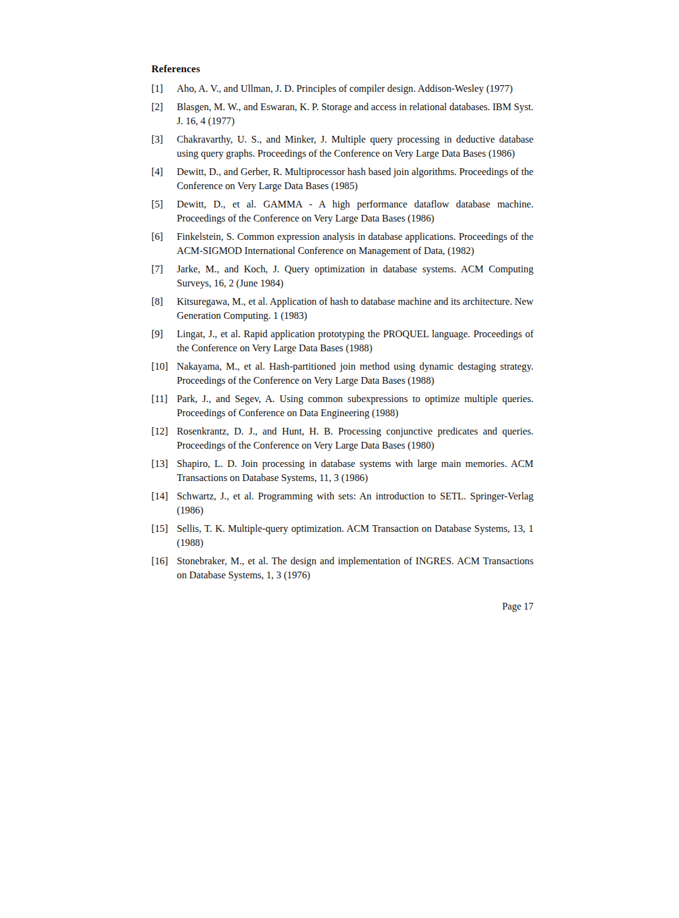References
[1] Aho, A. V., and Ullman, J. D. Principles of compiler design. Addison-Wesley (1977)
[2] Blasgen, M. W., and Eswaran, K. P. Storage and access in relational databases. IBM Syst. J. 16, 4 (1977)
[3] Chakravarthy, U. S., and Minker, J. Multiple query processing in deductive database using query graphs. Proceedings of the Conference on Very Large Data Bases (1986)
[4] Dewitt, D., and Gerber, R. Multiprocessor hash based join algorithms. Proceedings of the Conference on Very Large Data Bases (1985)
[5] Dewitt, D., et al. GAMMA - A high performance dataflow database machine. Proceedings of the Conference on Very Large Data Bases (1986)
[6] Finkelstein, S. Common expression analysis in database applications. Proceedings of the ACM-SIGMOD International Conference on Management of Data, (1982)
[7] Jarke, M., and Koch, J. Query optimization in database systems. ACM Computing Surveys, 16, 2 (June 1984)
[8] Kitsuregawa, M., et al. Application of hash to database machine and its architecture. New Generation Computing. 1 (1983)
[9] Lingat, J., et al. Rapid application prototyping the PROQUEL language. Proceedings of the Conference on Very Large Data Bases (1988)
[10] Nakayama, M., et al. Hash-partitioned join method using dynamic destaging strategy. Proceedings of the Conference on Very Large Data Bases (1988)
[11] Park, J., and Segev, A. Using common subexpressions to optimize multiple queries. Proceedings of Conference on Data Engineering (1988)
[12] Rosenkrantz, D. J., and Hunt, H. B. Processing conjunctive predicates and queries. Proceedings of the Conference on Very Large Data Bases (1980)
[13] Shapiro, L. D. Join processing in database systems with large main memories. ACM Transactions on Database Systems, 11, 3 (1986)
[14] Schwartz, J., et al. Programming with sets: An introduction to SETL. Springer-Verlag (1986)
[15] Sellis, T. K. Multiple-query optimization. ACM Transaction on Database Systems, 13, 1 (1988)
[16] Stonebraker, M., et al. The design and implementation of INGRES. ACM Transactions on Database Systems, 1, 3 (1976)
Page 17